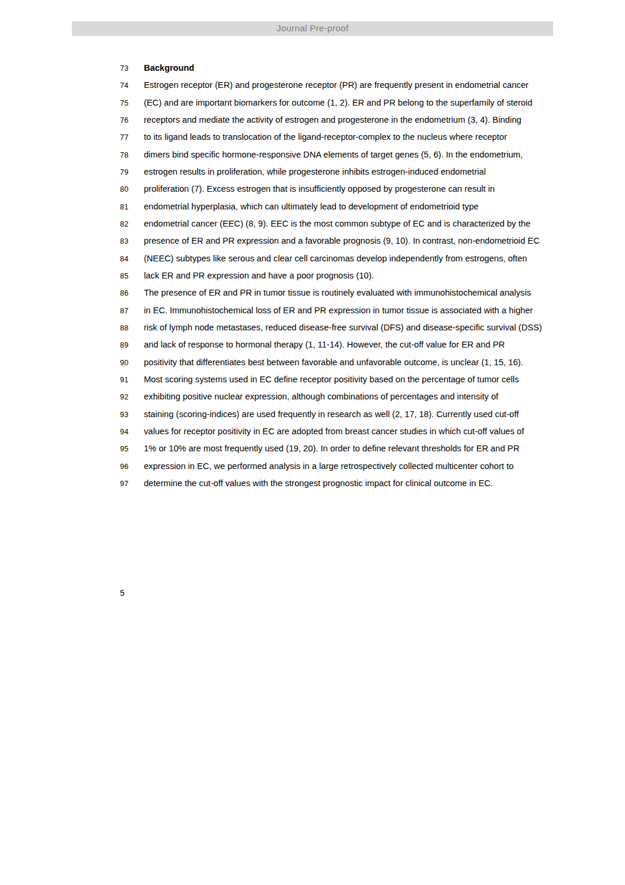Journal Pre-proof
73 Background
74 Estrogen receptor (ER) and progesterone receptor (PR) are frequently present in endometrial cancer
75(EC) and are important biomarkers for outcome (1, 2). ER and PR belong to the superfamily of steroid
76 receptors and mediate the activity of estrogen and progesterone in the endometrium (3, 4). Binding
77 to its ligand leads to translocation of the ligand-receptor-complex to the nucleus where receptor
78 dimers bind specific hormone-responsive DNA elements of target genes (5, 6). In the endometrium,
79 estrogen results in proliferation, while progesterone inhibits estrogen-induced endometrial
80 proliferation (7). Excess estrogen that is insufficiently opposed by progesterone can result in
81 endometrial hyperplasia, which can ultimately lead to development of endometrioid type
82 endometrial cancer (EEC) (8, 9). EEC is the most common subtype of EC and is characterized by the
83 presence of ER and PR expression and a favorable prognosis (9, 10). In contrast, non-endometrioid EC
84(NEEC) subtypes like serous and clear cell carcinomas develop independently from estrogens, often
85 lack ER and PR expression and have a poor prognosis (10).
86 The presence of ER and PR in tumor tissue is routinely evaluated with immunohistochemical analysis
87 in EC. Immunohistochemical loss of ER and PR expression in tumor tissue is associated with a higher
88 risk of lymph node metastases, reduced disease-free survival (DFS) and disease-specific survival (DSS)
89 and lack of response to hormonal therapy (1, 11-14). However, the cut-off value for ER and PR
90 positivity that differentiates best between favorable and unfavorable outcome, is unclear (1, 15, 16).
91 Most scoring systems used in EC define receptor positivity based on the percentage of tumor cells
92 exhibiting positive nuclear expression, although combinations of percentages and intensity of
93 staining (scoring-indices) are used frequently in research as well (2, 17, 18). Currently used cut-off
94 values for receptor positivity in EC are adopted from breast cancer studies in which cut-off values of
951% or 10% are most frequently used (19, 20). In order to define relevant thresholds for ER and PR
96 expression in EC, we performed analysis in a large retrospectively collected multicenter cohort to
97 determine the cut-off values with the strongest prognostic impact for clinical outcome in EC.
5